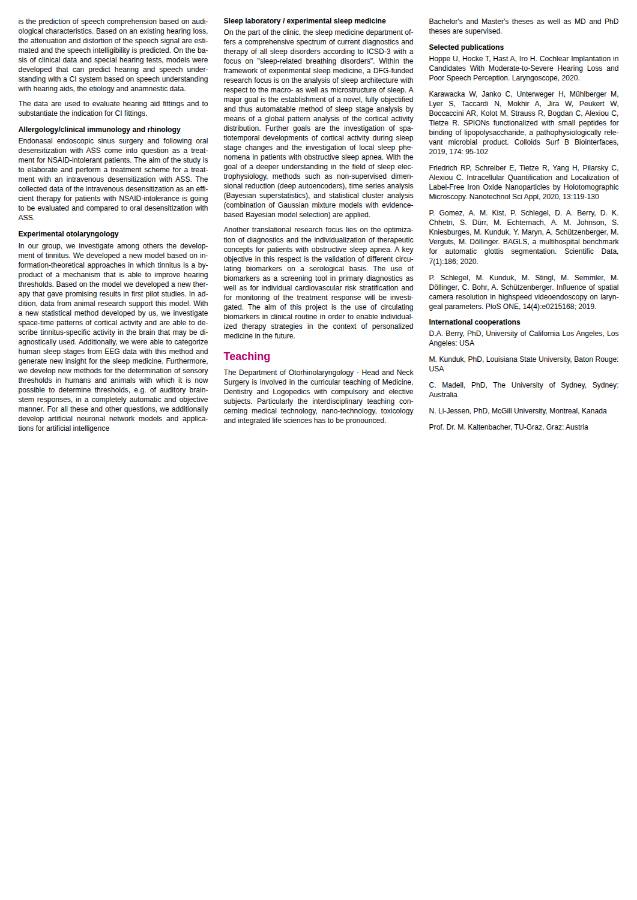is the prediction of speech comprehension based on audiological characteristics. Based on an existing hearing loss, the attenuation and distortion of the speech signal are estimated and the speech intelligibility is predicted. On the basis of clinical data and special hearing tests, models were developed that can predict hearing and speech understanding with a CI system based on speech understanding with hearing aids, the etiology and anamnestic data.
The data are used to evaluate hearing aid fittings and to substantiate the indication for CI fittings.
Allergology/clinical immunology and rhinology
Endonasal endoscopic sinus surgery and following oral desensitization with ASS come into question as a treatment for NSAID-intolerant patients. The aim of the study is to elaborate and perform a treatment scheme for a treatment with an intravenous desensitization with ASS. The collected data of the intravenous desensitization as an efficient therapy for patients with NSAID-intolerance is going to be evaluated and compared to oral desensitization with ASS.
Experimental otolaryngology
In our group, we investigate among others the development of tinnitus. We developed a new model based on information-theoretical approaches in which tinnitus is a by-product of a mechanism that is able to improve hearing thresholds. Based on the model we developed a new therapy that gave promising results in first pilot studies. In addition, data from animal research support this model. With a new statistical method developed by us, we investigate space-time patterns of cortical activity and are able to describe tinnitus-specific activity in the brain that may be diagnostically used. Additionally, we were able to categorize human sleep stages from EEG data with this method and generate new insight for the sleep medicine. Furthermore, we develop new methods for the determination of sensory thresholds in humans and animals with which it is now possible to determine thresholds, e.g. of auditory brainstem responses, in a completely automatic and objective manner. For all these and other questions, we additionally develop artificial neuronal network models and applications for artificial intelligence
Sleep laboratory / experimental sleep medicine
On the part of the clinic, the sleep medicine department offers a comprehensive spectrum of current diagnostics and therapy of all sleep disorders according to ICSD-3 with a focus on "sleep-related breathing disorders". Within the framework of experimental sleep medicine, a DFG-funded research focus is on the analysis of sleep architecture with respect to the macro- as well as microstructure of sleep. A major goal is the establishment of a novel, fully objectified and thus automatable method of sleep stage analysis by means of a global pattern analysis of the cortical activity distribution. Further goals are the investigation of spatiotemporal developments of cortical activity during sleep stage changes and the investigation of local sleep phenomena in patients with obstructive sleep apnea. With the goal of a deeper understanding in the field of sleep electrophysiology, methods such as non-supervised dimensional reduction (deep autoencoders), time series analysis (Bayesian superstatistics), and statistical cluster analysis (combination of Gaussian mixture models with evidence-based Bayesian model selection) are applied.
Another translational research focus lies on the optimization of diagnostics and the individualization of therapeutic concepts for patients with obstructive sleep apnea. A key objective in this respect is the validation of different circulating biomarkers on a serological basis. The use of biomarkers as a screening tool in primary diagnostics as well as for individual cardiovascular risk stratification and for monitoring of the treatment response will be investigated. The aim of this project is the use of circulating biomarkers in clinical routine in order to enable individualized therapy strategies in the context of personalized medicine in the future.
Teaching
The Department of Otorhinolaryngology - Head and Neck Surgery is involved in the curricular teaching of Medicine, Dentistry and Logopedics with compulsory and elective subjects. Particularly the interdisciplinary teaching concerning medical technology, nano-technology, toxicology and integrated life sciences has to be pronounced.
Bachelor's and Master's theses as well as MD and PhD theses are supervised.
Selected publications
Hoppe U, Hocke T, Hast A, Iro H. Cochlear Implantation in Candidates With Moderate-to-Severe Hearing Loss and Poor Speech Perception. Laryngoscope, 2020.
Karawacka W, Janko C, Unterweger H, Mühlberger M, Lyer S, Taccardi N, Mokhir A, Jira W, Peukert W, Boccaccini AR, Kolot M, Strauss R, Bogdan C, Alexiou C, Tietze R. SPIONs functionalized with small peptides for binding of lipopolysaccharide, a pathophysiologically relevant microbial product. Colloids Surf B Biointerfaces, 2019, 174: 95-102
Friedrich RP, Schreiber E, Tietze R, Yang H, Pilarsky C, Alexiou C. Intracellular Quantification and Localization of Label-Free Iron Oxide Nanoparticles by Holotomographic Microscopy. Nanotechnol Sci Appl, 2020, 13:119-130
P. Gomez, A. M. Kist, P. Schlegel, D. A. Berry, D. K. Chhetri, S. Dürr, M. Echternach, A. M. Johnson, S. Kniesburges, M. Kunduk, Y. Maryn, A. Schützenberger, M. Verguts, M. Döllinger. BAGLS, a multihospital benchmark for automatic glottis segmentation. Scientific Data, 7(1):186; 2020.
P. Schlegel, M. Kunduk, M. Stingl, M. Semmler, M. Döllinger, C. Bohr, A. Schützenberger. Influence of spatial camera resolution in highspeed videoendoscopy on laryngeal parameters. PloS ONE, 14(4):e0215168; 2019.
International cooperations
D.A. Berry, PhD, University of California Los Angeles, Los Angeles: USA
M. Kunduk, PhD, Louisiana State University, Baton Rouge: USA
C. Madell, PhD, The University of Sydney, Sydney: Australia
N. Li-Jessen, PhD, McGill University, Montreal, Kanada
Prof. Dr. M. Kaltenbacher, TU-Graz, Graz: Austria